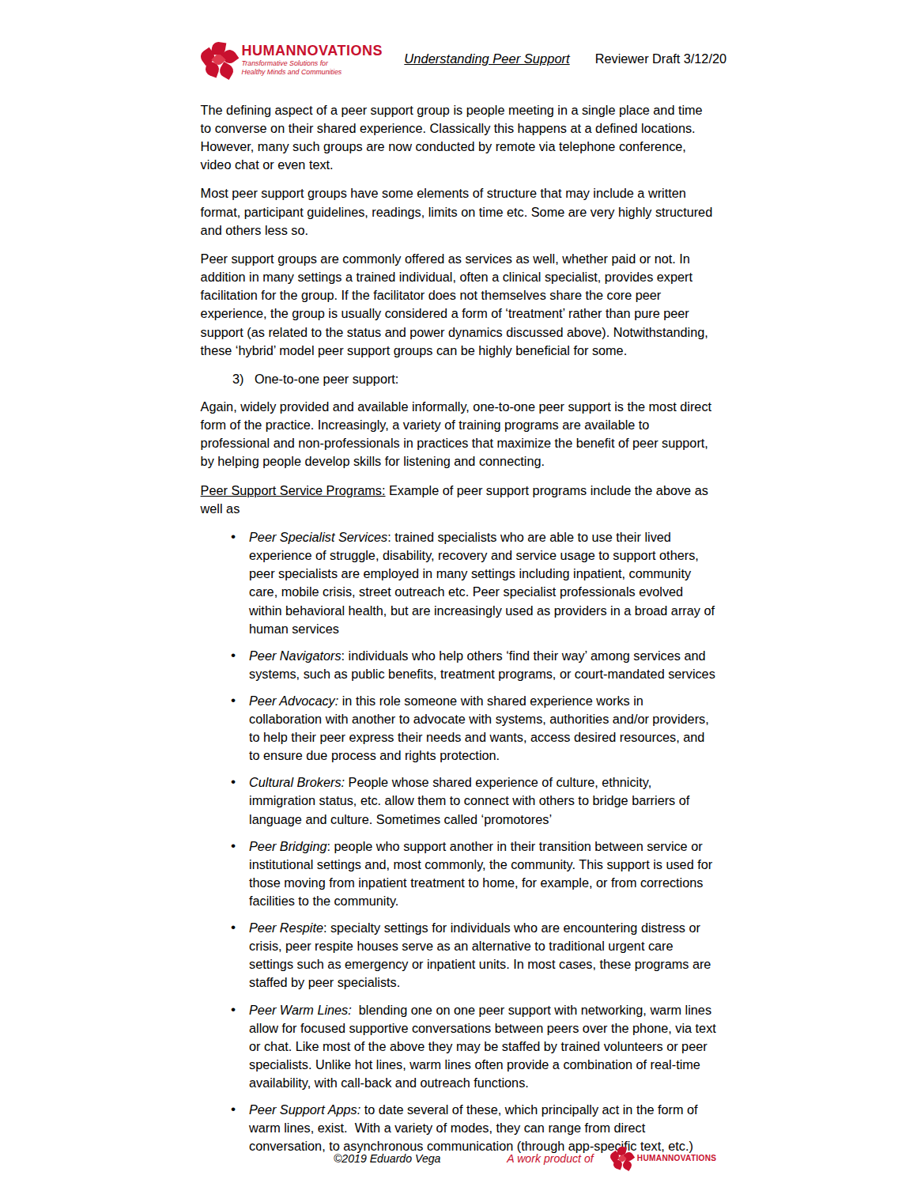HUMANNOVATIONS
Transformative Solutions for
Healthy Minds and Communities
Understanding Peer Support
Reviewer Draft 3/12/20
The defining aspect of a peer support group is people meeting in a single place and time to converse on their shared experience. Classically this happens at a defined locations. However, many such groups are now conducted by remote via telephone conference, video chat or even text.
Most peer support groups have some elements of structure that may include a written format, participant guidelines, readings, limits on time etc. Some are very highly structured and others less so.
Peer support groups are commonly offered as services as well, whether paid or not. In addition in many settings a trained individual, often a clinical specialist, provides expert facilitation for the group. If the facilitator does not themselves share the core peer experience, the group is usually considered a form of ‘treatment’ rather than pure peer support (as related to the status and power dynamics discussed above). Notwithstanding, these ‘hybrid’ model peer support groups can be highly beneficial for some.
3) One-to-one peer support:
Again, widely provided and available informally, one-to-one peer support is the most direct form of the practice. Increasingly, a variety of training programs are available to professional and non-professionals in practices that maximize the benefit of peer support, by helping people develop skills for listening and connecting.
Peer Support Service Programs: Example of peer support programs include the above as well as
Peer Specialist Services: trained specialists who are able to use their lived experience of struggle, disability, recovery and service usage to support others, peer specialists are employed in many settings including inpatient, community care, mobile crisis, street outreach etc. Peer specialist professionals evolved within behavioral health, but are increasingly used as providers in a broad array of human services
Peer Navigators: individuals who help others ‘find their way’ among services and systems, such as public benefits, treatment programs, or court-mandated services
Peer Advocacy: in this role someone with shared experience works in collaboration with another to advocate with systems, authorities and/or providers, to help their peer express their needs and wants, access desired resources, and to ensure due process and rights protection.
Cultural Brokers: People whose shared experience of culture, ethnicity, immigration status, etc. allow them to connect with others to bridge barriers of language and culture. Sometimes called ‘promotores’
Peer Bridging: people who support another in their transition between service or institutional settings and, most commonly, the community. This support is used for those moving from inpatient treatment to home, for example, or from corrections facilities to the community.
Peer Respite: specialty settings for individuals who are encountering distress or crisis, peer respite houses serve as an alternative to traditional urgent care settings such as emergency or inpatient units. In most cases, these programs are staffed by peer specialists.
Peer Warm Lines: blending one on one peer support with networking, warm lines allow for focused supportive conversations between peers over the phone, via text or chat. Like most of the above they may be staffed by trained volunteers or peer specialists. Unlike hot lines, warm lines often provide a combination of real-time availability, with call-back and outreach functions.
Peer Support Apps: to date several of these, which principally act in the form of warm lines, exist. With a variety of modes, they can range from direct conversation, to asynchronous communication (through app-specific text, etc.)
©2019 Eduardo Vega
A work product of
HUMANNOVATIONS